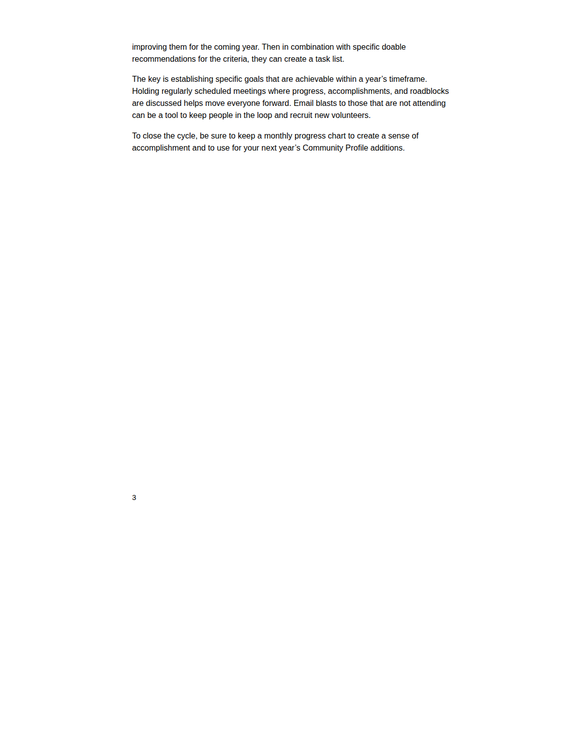improving them for the coming year. Then in combination with specific doable recommendations for the criteria, they can create a task list.
The key is establishing specific goals that are achievable within a year’s timeframe. Holding regularly scheduled meetings where progress, accomplishments, and roadblocks are discussed helps move everyone forward. Email blasts to those that are not attending can be a tool to keep people in the loop and recruit new volunteers.
To close the cycle, be sure to keep a monthly progress chart to create a sense of accomplishment and to use for your next year’s Community Profile additions.
3